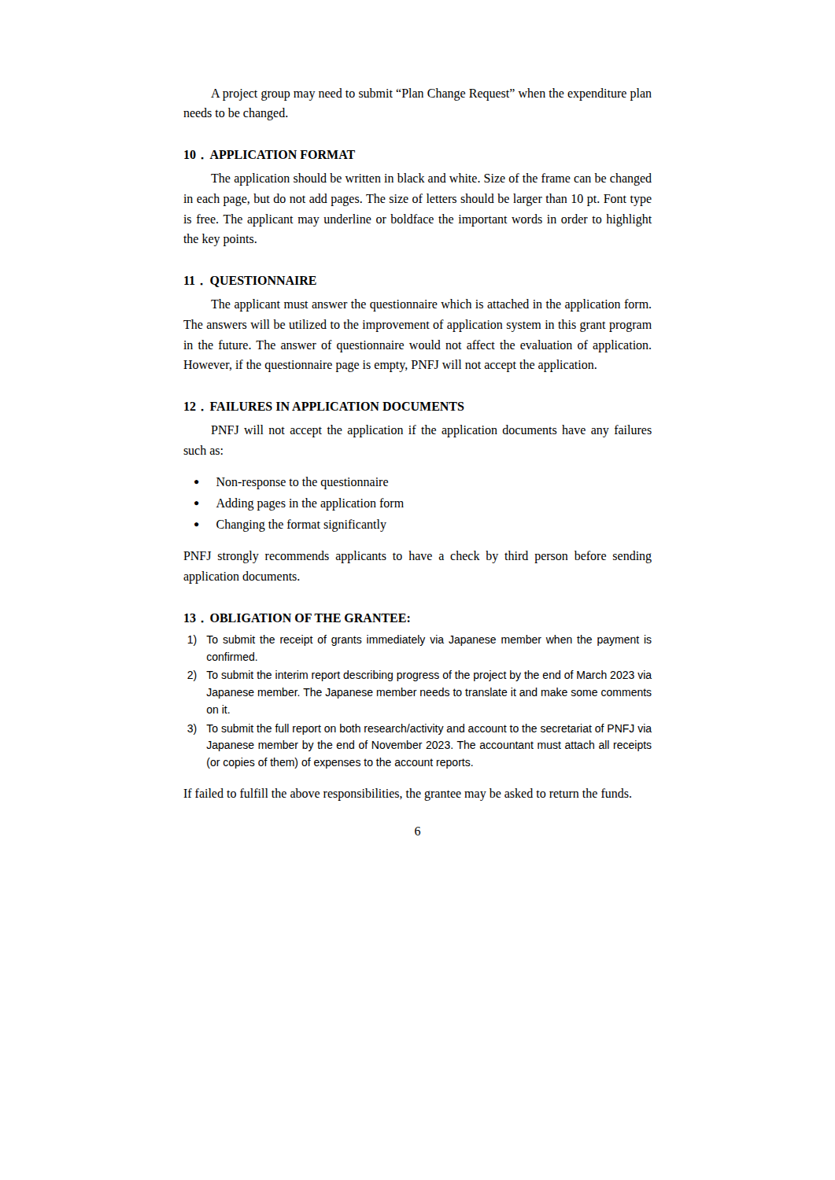A project group may need to submit “Plan Change Request” when the expenditure plan needs to be changed.
10．APPLICATION FORMAT
The application should be written in black and white. Size of the frame can be changed in each page, but do not add pages. The size of letters should be larger than 10 pt. Font type is free. The applicant may underline or boldface the important words in order to highlight the key points.
11．QUESTIONNAIRE
The applicant must answer the questionnaire which is attached in the application form. The answers will be utilized to the improvement of application system in this grant program in the future. The answer of questionnaire would not affect the evaluation of application. However, if the questionnaire page is empty, PNFJ will not accept the application.
12．FAILURES IN APPLICATION DOCUMENTS
PNFJ will not accept the application if the application documents have any failures such as:
Non-response to the questionnaire
Adding pages in the application form
Changing the format significantly
PNFJ strongly recommends applicants to have a check by third person before sending application documents.
13．OBLIGATION OF THE GRANTEE:
To submit the receipt of grants immediately via Japanese member when the payment is confirmed.
To submit the interim report describing progress of the project by the end of March 2023 via Japanese member. The Japanese member needs to translate it and make some comments on it.
To submit the full report on both research/activity and account to the secretariat of PNFJ via Japanese member by the end of November 2023. The accountant must attach all receipts (or copies of them) of expenses to the account reports.
If failed to fulfill the above responsibilities, the grantee may be asked to return the funds.
6